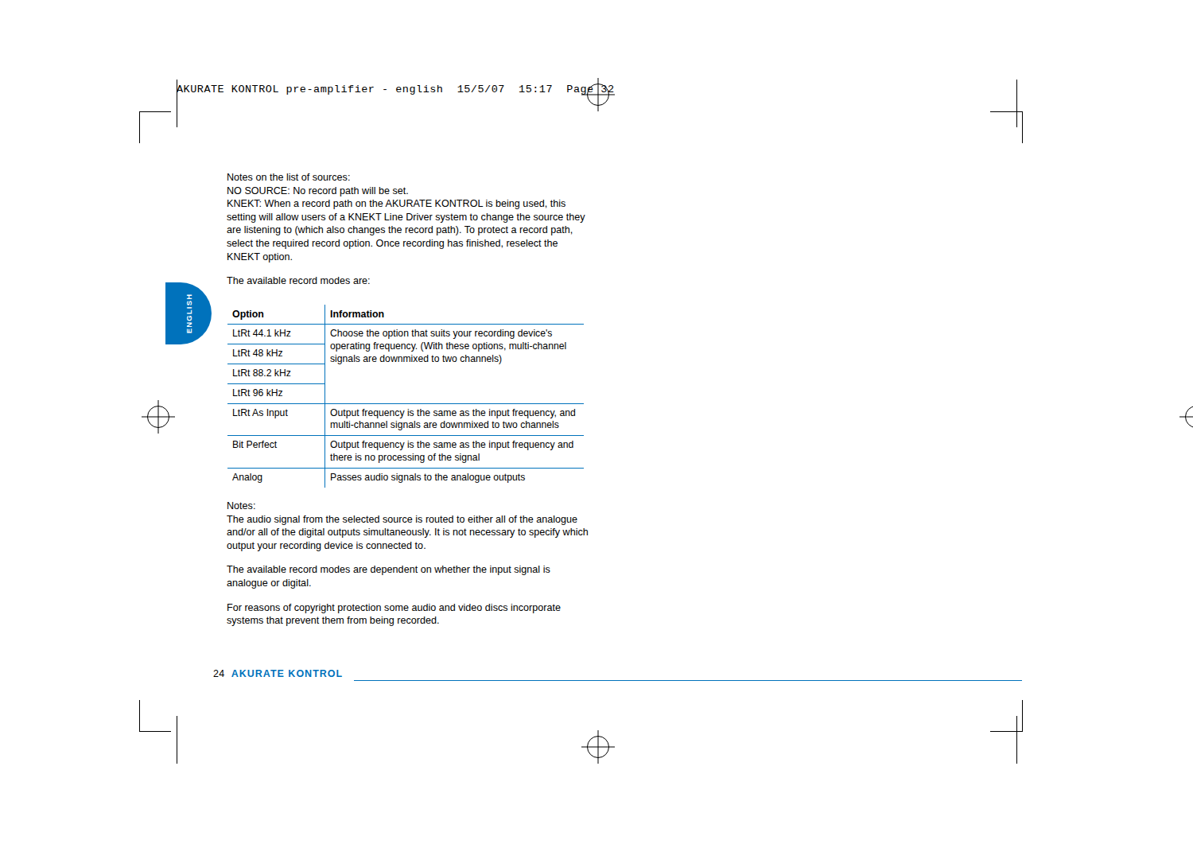AKURATE KONTROL pre-amplifier - english 15/5/07 15:17 Page 32
ENGLISH
Notes on the list of sources:
NO SOURCE: No record path will be set.
KNEKT: When a record path on the AKURATE KONTROL is being used, this setting will allow users of a KNEKT Line Driver system to change the source they are listening to (which also changes the record path). To protect a record path, select the required record option. Once recording has finished, reselect the KNEKT option.
The available record modes are:
| Option | Information |
| --- | --- |
| LtRt 44.1 kHz | Choose the option that suits your recording device's operating frequency. (With these options, multi-channel signals are downmixed to two channels) |
| LtRt 48 kHz |
| LtRt 88.2 kHz |
| LtRt 96 kHz |
| LtRt As Input | Output frequency is the same as the input frequency, and multi-channel signals are downmixed to two channels |
| Bit Perfect | Output frequency is the same as the input frequency and there is no processing of the signal |
| Analog | Passes audio signals to the analogue outputs |
Notes:
The audio signal from the selected source is routed to either all of the analogue and/or all of the digital outputs simultaneously. It is not necessary to specify which output your recording device is connected to.
The available record modes are dependent on whether the input signal is analogue or digital.
For reasons of copyright protection some audio and video discs incorporate systems that prevent them from being recorded.
24 AKURATE KONTROL